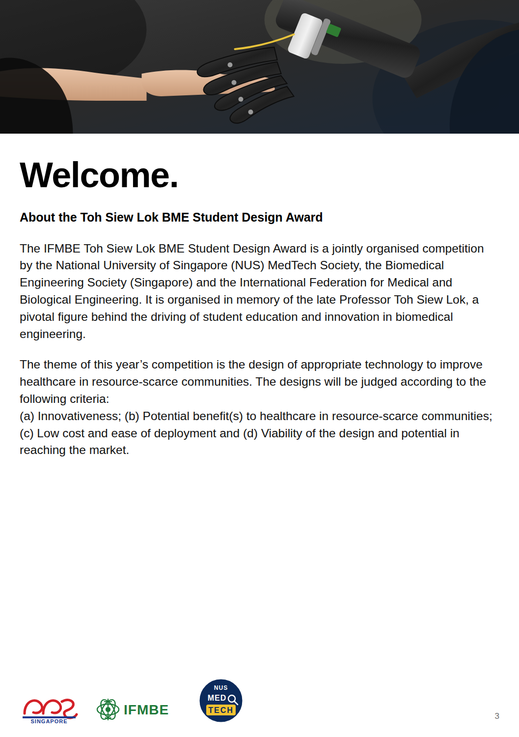Welcome.
About the Toh Siew Lok BME Student Design Award
The IFMBE Toh Siew Lok BME Student Design Award is a jointly organised competition by the National University of Singapore (NUS) MedTech Society, the Biomedical Engineering Society (Singapore) and the International Federation for Medical and Biological Engineering. It is organised in memory of the late Professor Toh Siew Lok, a pivotal figure behind the driving of student education and innovation in biomedical engineering.
The theme of this year’s competition is the design of appropriate technology to improve healthcare in resource-scarce communities. The designs will be judged according to the following criteria:
(a) Innovativeness; (b) Potential benefit(s) to healthcare in resource-scarce communities; (c) Low cost and ease of deployment and (d) Viability of the design and potential in reaching the market.
SINGAPORE IFMBE NUS MED TECH
3